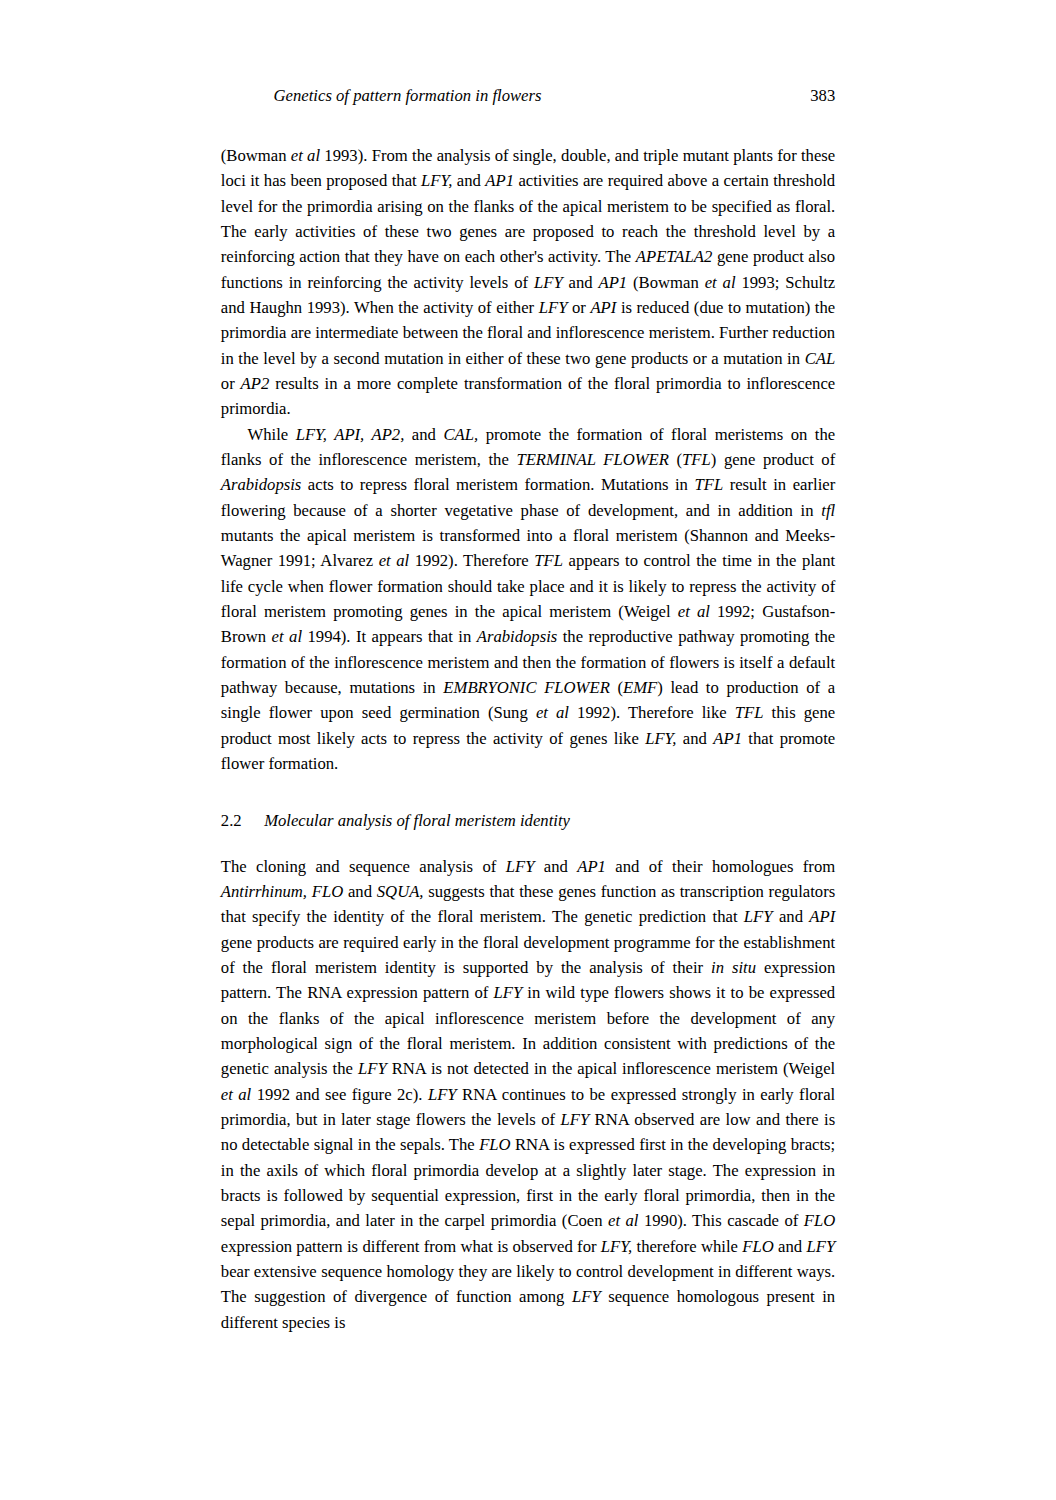Genetics of pattern formation in flowers 383
(Bowman et al 1993). From the analysis of single, double, and triple mutant plants for these loci it has been proposed that LFY, and AP1 activities are required above a certain threshold level for the primordia arising on the flanks of the apical meristem to be specified as floral. The early activities of these two genes are proposed to reach the threshold level by a reinforcing action that they have on each other's activity. The APETALA2 gene product also functions in reinforcing the activity levels of LFY and AP1 (Bowman et al 1993; Schultz and Haughn 1993). When the activity of either LFY or API is reduced (due to mutation) the primordia are intermediate between the floral and inflorescence meristem. Further reduction in the level by a second mutation in either of these two gene products or a mutation in CAL or AP2 results in a more complete transformation of the floral primordia to inflorescence primordia.
While LFY, API, AP2, and CAL, promote the formation of floral meristems on the flanks of the inflorescence meristem, the TERMINAL FLOWER (TFL) gene product of Arabidopsis acts to repress floral meristem formation. Mutations in TFL result in earlier flowering because of a shorter vegetative phase of development, and in addition in tfl mutants the apical meristem is transformed into a floral meristem (Shannon and Meeks-Wagner 1991; Alvarez et al 1992). Therefore TFL appears to control the time in the plant life cycle when flower formation should take place and it is likely to repress the activity of floral meristem promoting genes in the apical meristem (Weigel et al 1992; Gustafson-Brown et al 1994). It appears that in Arabidopsis the reproductive pathway promoting the formation of the inflorescence meristem and then the formation of flowers is itself a default pathway because, mutations in EMBRYONIC FLOWER (EMF) lead to production of a single flower upon seed germination (Sung et al 1992). Therefore like TFL this gene product most likely acts to repress the activity of genes like LFY, and AP1 that promote flower formation.
2.2 Molecular analysis of floral meristem identity
The cloning and sequence analysis of LFY and AP1 and of their homologues from Antirrhinum, FLO and SQUA, suggests that these genes function as transcription regulators that specify the identity of the floral meristem. The genetic prediction that LFY and API gene products are required early in the floral development programme for the establishment of the floral meristem identity is supported by the analysis of their in situ expression pattern. The RNA expression pattern of LFY in wild type flowers shows it to be expressed on the flanks of the apical inflorescence meristem before the development of any morphological sign of the floral meristem. In addition consistent with predictions of the genetic analysis the LFY RNA is not detected in the apical inflorescence meristem (Weigel et al 1992 and see figure 2c). LFY RNA continues to be expressed strongly in early floral primordia, but in later stage flowers the levels of LFY RNA observed are low and there is no detectable signal in the sepals. The FLO RNA is expressed first in the developing bracts; in the axils of which floral primordia develop at a slightly later stage. The expression in bracts is followed by sequential expression, first in the early floral primordia, then in the sepal primordia, and later in the carpel primordia (Coen et al 1990). This cascade of FLO expression pattern is different from what is observed for LFY, therefore while FLO and LFY bear extensive sequence homology they are likely to control development in different ways. The suggestion of divergence of function among LFY sequence homologous present in different species is